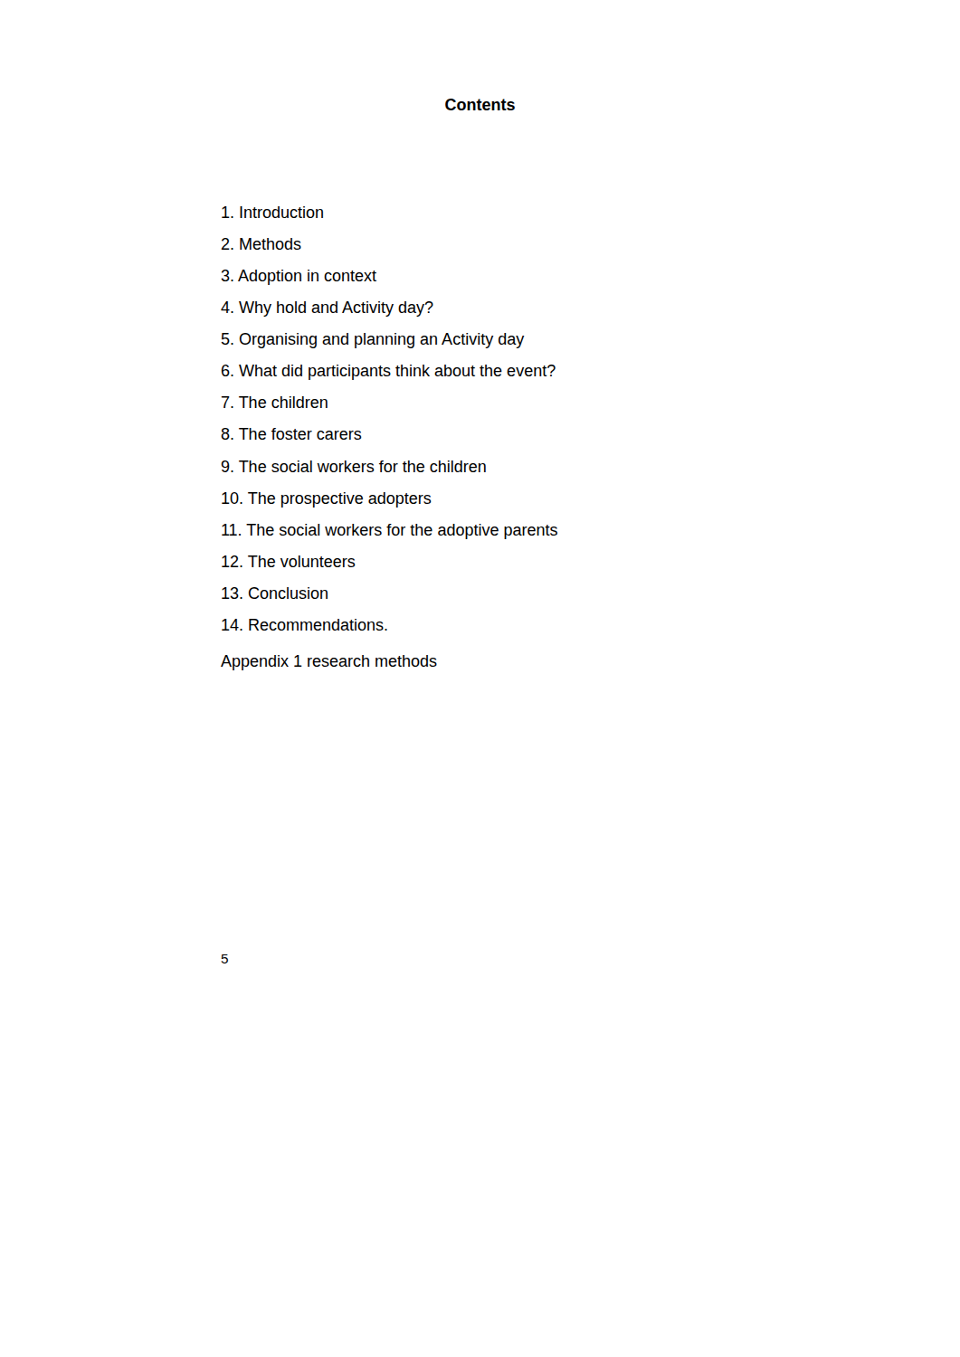Contents
1. Introduction
2. Methods
3. Adoption in context
4. Why hold and Activity day?
5. Organising and planning an Activity day
6. What did participants think about the event?
7. The children
8. The foster carers
9. The social workers for the children
10. The prospective adopters
11. The social workers for the adoptive parents
12. The volunteers
13. Conclusion
14. Recommendations.
Appendix 1 research methods
5